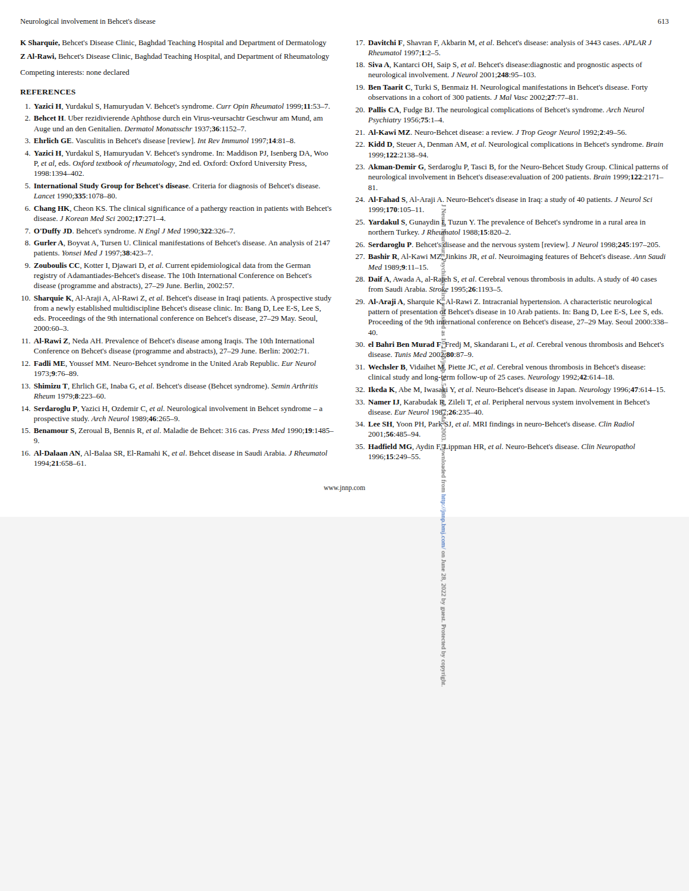Neurological involvement in Behcet's disease 613
K Sharquie, Behcet's Disease Clinic, Baghdad Teaching Hospital and Department of Dermatology
Z Al-Rawi, Behcet's Disease Clinic, Baghdad Teaching Hospital, and Department of Rheumatology
Competing interests: none declared
References
Yazici H, Yurdakul S, Hamuryudan V. Behcet's syndrome. Curr Opin Rheumatol 1999;11:53–7.
Behcet H. Uber rezidivierende Aphthose durch ein Virus-veursachtr Geschwur am Mund, am Auge und an den Genitalien. Dermatol Monatsschr 1937;36:1152–7.
Ehrlich GE. Vasculitis in Behcet's disease [review]. Int Rev Immunol 1997;14:81–8.
Yazici H, Yurdakul S, Hamuryudan V. Behcet's syndrome. In: Maddison PJ, Isenberg DA, Woo P, et al, eds. Oxford textbook of rheumatology, 2nd ed. Oxford: Oxford University Press, 1998:1394–402.
International Study Group for Behcet's disease. Criteria for diagnosis of Behcet's disease. Lancet 1990;335:1078–80.
Chang HK, Cheon KS. The clinical significance of a pathergy reaction in patients with Behcet's disease. J Korean Med Sci 2002;17:271–4.
O'Duffy JD. Behcet's syndrome. N Engl J Med 1990;322:326–7.
Gurler A, Boyvat A, Tursen U. Clinical manifestations of Behcet's disease. An analysis of 2147 patients. Yonsei Med J 1997;38:423–7.
Zouboulis CC, Kotter I, Djawari D, et al. Current epidemiological data from the German registry of Adamantiades-Behcet's disease. The 10th International Conference on Behcet's disease (programme and abstracts), 27–29 June. Berlin, 2002:57.
Sharquie K, Al-Araji A, Al-Rawi Z, et al. Behcet's disease in Iraqi patients. A prospective study from a newly established multidiscipline Behcet's disease clinic. In: Bang D, Lee E-S, Lee S, eds. Proceedings of the 9th international conference on Behcet's disease, 27–29 May. Seoul, 2000:60–3.
Al-Rawi Z, Neda AH. Prevalence of Behcet's disease among Iraqis. The 10th International Conference on Behcet's disease (programme and abstracts), 27–29 June. Berlin: 2002:71.
Fadli ME, Youssef MM. Neuro-Behcet syndrome in the United Arab Republic. Eur Neurol 1973;9:76–89.
Shimizu T, Ehrlich GE, Inaba G, et al. Behcet's disease (Behcet syndrome). Semin Arthritis Rheum 1979;8:223–60.
Serdaroglu P, Yazici H, Ozdemir C, et al. Neurological involvement in Behcet syndrome – a prospective study. Arch Neurol 1989;46:265–9.
Benamour S, Zeroual B, Bennis R, et al. Maladie de Behcet: 316 cas. Press Med 1990;19:1485–9.
Al-Dalaan AN, Al-Balaa SR, El-Ramahi K, et al. Behcet disease in Saudi Arabia. J Rheumatol 1994;21:658–61.
Davitchi F, Shavran F, Akbarin M, et al. Behcet's disease: analysis of 3443 cases. APLAR J Rheumatol 1997;1:2–5.
Siva A, Kantarci OH, Saip S, et al. Behcet's disease:diagnostic and prognostic aspects of neurological involvement. J Neurol 2001;248:95–103.
Ben Taarit C, Turki S, Benmaiz H. Neurological manifestations in Behcet's disease. Forty observations in a cohort of 300 patients. J Mal Vasc 2002;27:77–81.
Pallis CA, Fudge BJ. The neurological complications of Behcet's syndrome. Arch Neurol Psychiatry 1956;75:1–4.
Al-Kawi MZ. Neuro-Behcet disease: a review. J Trop Geogr Neurol 1992;2:49–56.
Kidd D, Steuer A, Denman AM, et al. Neurological complications in Behcet's syndrome. Brain 1999;122:2138–94.
Akman-Demir G, Serdaroglu P, Tasci B, for the Neuro-Behcet Study Group. Clinical patterns of neurological involvement in Behcet's disease:evaluation of 200 patients. Brain 1999;122:2171–81.
Al-Fahad S, Al-Araji A. Neuro-Behcet's disease in Iraq: a study of 40 patients. J Neurol Sci 1999;170:105–11.
Yardakul S, Gunaydin I, Tuzun Y. The prevalence of Behcet's syndrome in a rural area in northern Turkey. J Rheumatol 1988;15:820–2.
Serdaroglu P. Behcet's disease and the nervous system [review]. J Neurol 1998;245:197–205.
Bashir R, Al-Kawi MZ, Jinkins JR, et al. Neuroimaging features of Behcet's disease. Ann Saudi Med 1989;9:11–15.
Daif A, Awada A, al-Rajeh S, et al. Cerebral venous thrombosis in adults. A study of 40 cases from Saudi Arabia. Stroke 1995;26:1193–5.
Al-Araji A, Sharquie K, Al-Rawi Z. Intracranial hypertension. A characteristic neurological pattern of presentation of Behcet's disease in 10 Arab patients. In: Bang D, Lee E-S, Lee S, eds. Proceeding of the 9th international conference on Behcet's disease, 27–29 May. Seoul 2000:338–40.
el Bahri Ben Murad F, Fredj M, Skandarani L, et al. Cerebral venous thrombosis and Behcet's disease. Tunis Med 2002;80:87–9.
Wechsler B, Vidaihet M, Piette JC, et al. Cerebral venous thrombosis in Behcet's disease: clinical study and long-term follow-up of 25 cases. Neurology 1992;42:614–18.
Ikeda K, Abe M, Iwasaki Y, et al. Neuro-Behcet's disease in Japan. Neurology 1996;47:614–15.
Namer IJ, Karabudak R, Zileli T, et al. Peripheral nervous system involvement in Behcet's disease. Eur Neurol 1987;26:235–40.
Lee SH, Yoon PH, Park SJ, et al. MRI findings in neuro-Behcet's disease. Clin Radiol 2001;56:485–94.
Hadfield MG, Aydin F, Lippman HR, et al. Neuro-Behcet's disease. Clin Neuropathol 1996;15:249–55.
J Neurol Neurosurg Psychiatry: first published as 10.1136/jnnp.74.5.608 on 1 May 2003. Downloaded from http://jnnp.bmj.com/ on June 28, 2022 by guest. Protected by copyright.
www.jnnp.com